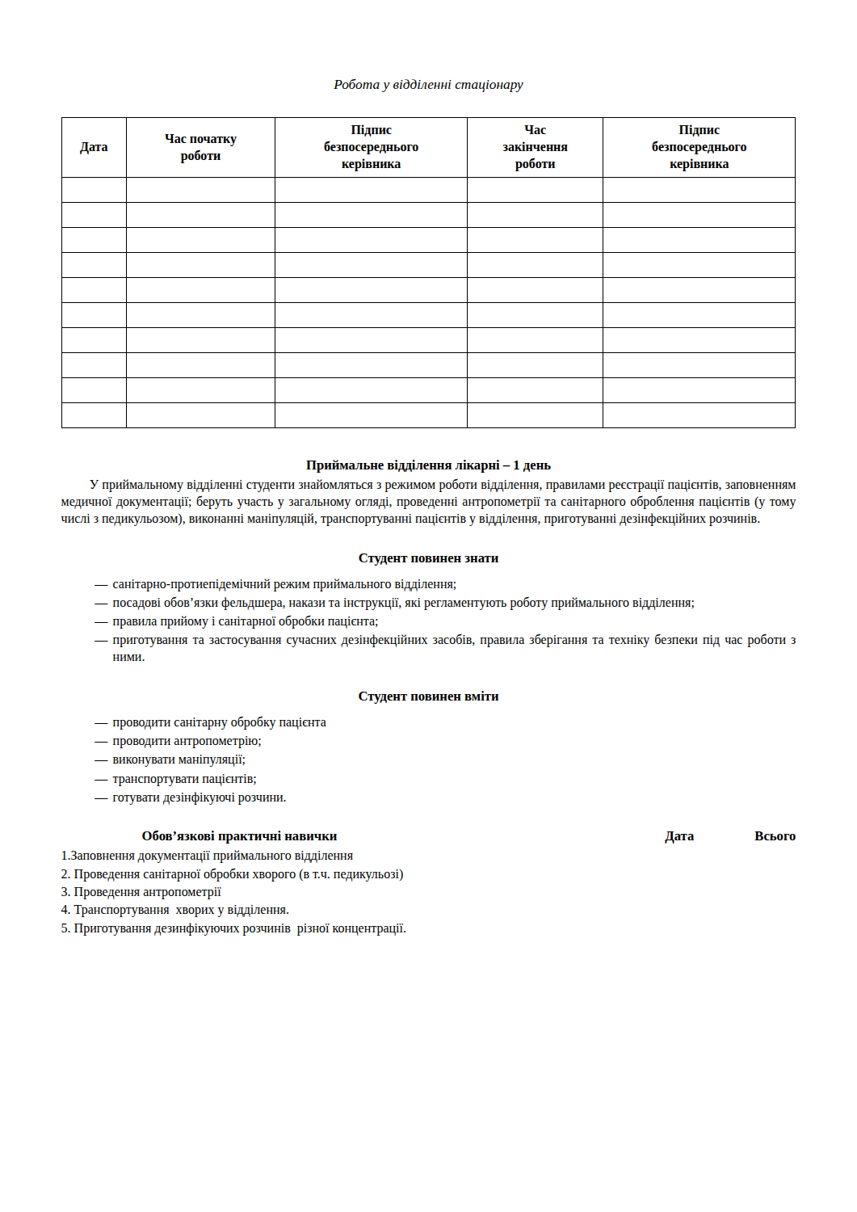Робота у відділенні стаціонару
| Дата | Час початку роботи | Підпис безпосереднього керівника | Час закінчення роботи | Підпис безпосереднього керівника |
| --- | --- | --- | --- | --- |
Приймальне відділення лікарні – 1 день
У приймальному відділенні студенти знайомляться з режимом роботи відділення, правилами реєстрації пацієнтів, заповненням медичної документації; беруть участь у загальному огляді, проведенні антропометрії та санітарного оброблення пацієнтів (у тому числі з педикульозом), виконанні манiпуляцій, транспортуванні пацієнтів у відділення, приготуванні дезінфекційних розчинів.
Студент повинен знати
санітарно-протиепідемічний режим приймального відділення;
посадові обов’язки фельдшера, накази та інструкції, які регламентують роботу приймального відділення;
правила прийому і санітарної обробки пацієнта;
приготування та застосування сучасних дезінфекційних засобів, правила зберігання та техніку безпеки під час роботи з ними.
Студент повинен вміти
проводити санітарну обробку пацієнта
проводити антропометрію;
виконувати манiпуляції;
транспортувати пацієнтів;
готувати дезінфікуючі розчини.
Обов’язкові практичні навички Дата Всього
Заповнення документації приймального відділення
Проведення санітарної обробки хворого (в т.ч. педикульозі)
Проведення антропометрії
Транспортування хворих у відділення.
Приготування дезинфікуючих розчинів різної концентрації.